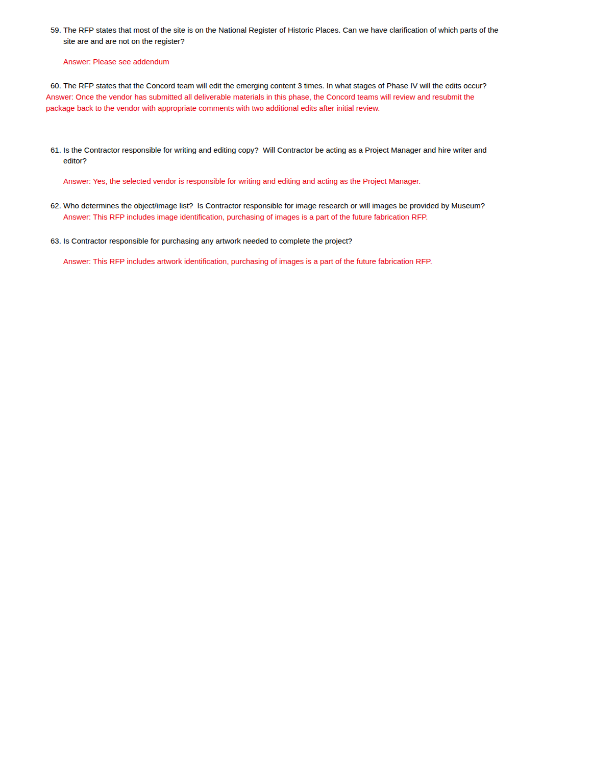The RFP states that most of the site is on the National Register of Historic Places. Can we have clarification of which parts of the site are and are not on the register?
Answer: Please see addendum
The RFP states that the Concord team will edit the emerging content 3 times. In what stages of Phase IV will the edits occur?
Answer: Once the vendor has submitted all deliverable materials in this phase, the Concord teams will review and resubmit the package back to the vendor with appropriate comments with two additional edits after initial review.
Is the Contractor responsible for writing and editing copy? Will Contractor be acting as a Project Manager and hire writer and editor?
Answer: Yes, the selected vendor is responsible for writing and editing and acting as the Project Manager.
Who determines the object/image list? Is Contractor responsible for image research or will images be provided by Museum?
Answer: This RFP includes image identification, purchasing of images is a part of the future fabrication RFP.
Is Contractor responsible for purchasing any artwork needed to complete the project?
Answer: This RFP includes artwork identification, purchasing of images is a part of the future fabrication RFP.